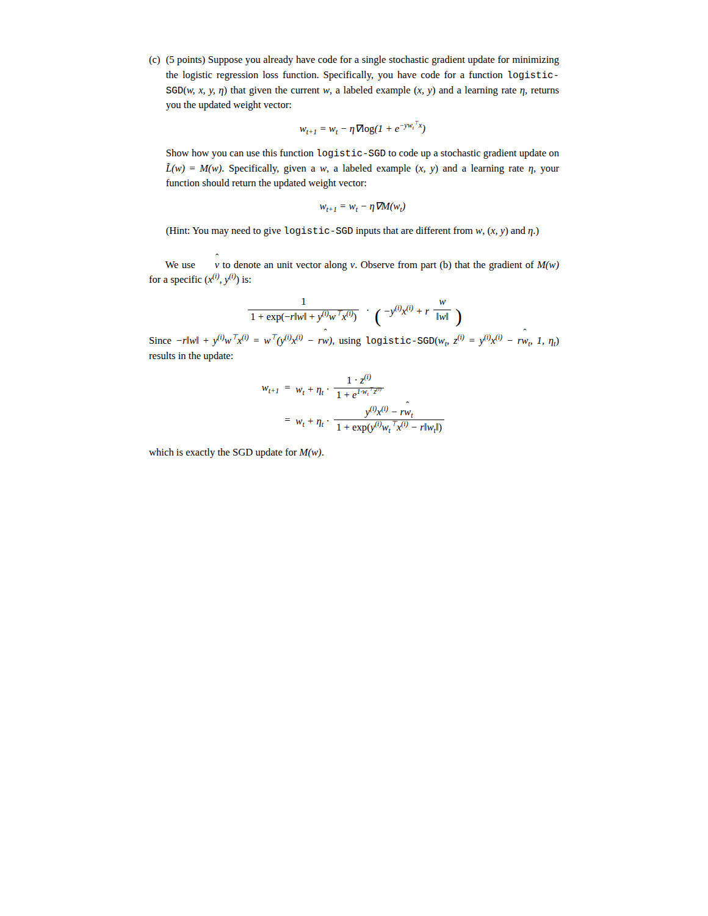(c)
(5 points) Suppose you already have code for a single stochastic gradient update for minimizing the logistic regression loss function. Specifically, you have code for a function logistic-SGD(w, x, y, η) that given the current w, a labeled example (x, y) and a learning rate η, returns you the updated weight vector:
wt+1 = wt − η∇log(1 + e−ywt⊤x)
Show how you can use this function logistic-SGD to code up a stochastic gradient update on L̃(w) = M(w). Specifically, given a w, a labeled example (x, y) and a learning rate η, your function should return the updated weight vector:
wt+1 = wt − η∇M(wt)
(Hint: You may need to give logistic-SGD inputs that are different from w, (x, y) and η.)
We use v to denote an unit vector along v. Observe from part (b) that the gradient of M(w) for a specific (x(i), y(i)) is:
1 1 + exp(−r‖w‖ + y(i)w⊤x(i)) · ( −y(i)x(i) + r w ‖w‖ )
Since −r‖w‖ + y(i)w⊤x(i) = w⊤(y(i)x(i) − rw), using logistic-SGD(wt, z(i) = y(i)x(i) − rwt, 1, ηt) results in the update:
| w t+1 | = | w t + η t · 1 · z (i) 1 + e 1·w t ⊤ z (i) |
| | = | w t + η t · y (i) x (i) − r w t 1 + exp ( y (i) w t ⊤ x (i) − r ‖ w t ‖) |
which is exactly the SGD update for M(w).